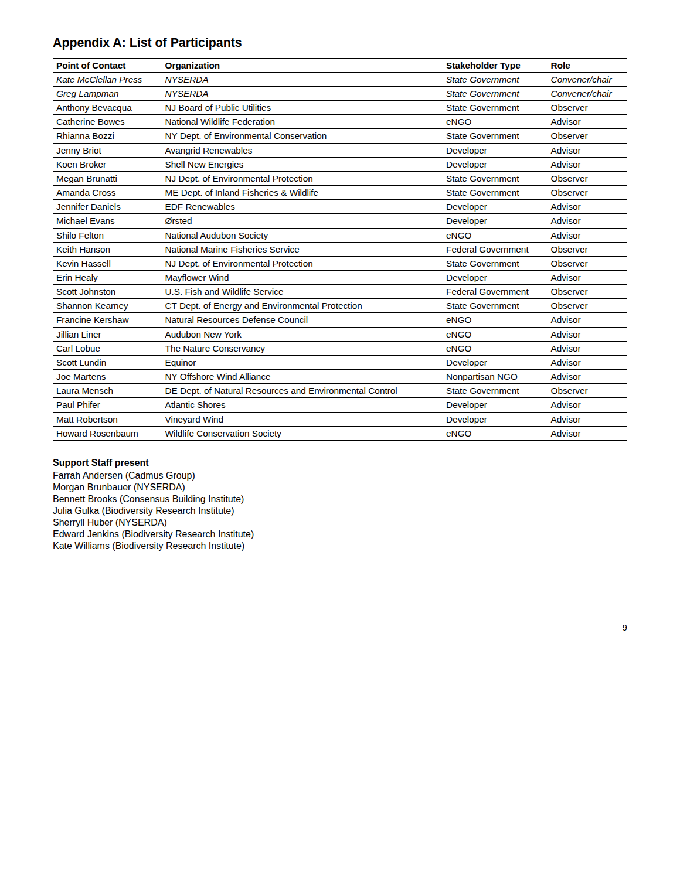Appendix A: List of Participants
| Point of Contact | Organization | Stakeholder Type | Role |
| --- | --- | --- | --- |
| Kate McClellan Press | NYSERDA | State Government | Convener/chair |
| Greg Lampman | NYSERDA | State Government | Convener/chair |
| Anthony Bevacqua | NJ Board of Public Utilities | State Government | Observer |
| Catherine Bowes | National Wildlife Federation | eNGO | Advisor |
| Rhianna Bozzi | NY Dept. of Environmental Conservation | State Government | Observer |
| Jenny Briot | Avangrid Renewables | Developer | Advisor |
| Koen Broker | Shell New Energies | Developer | Advisor |
| Megan Brunatti | NJ Dept. of Environmental Protection | State Government | Observer |
| Amanda Cross | ME Dept. of Inland Fisheries & Wildlife | State Government | Observer |
| Jennifer Daniels | EDF Renewables | Developer | Advisor |
| Michael Evans | Ørsted | Developer | Advisor |
| Shilo Felton | National Audubon Society | eNGO | Advisor |
| Keith Hanson | National Marine Fisheries Service | Federal Government | Observer |
| Kevin Hassell | NJ Dept. of Environmental Protection | State Government | Observer |
| Erin Healy | Mayflower Wind | Developer | Advisor |
| Scott Johnston | U.S. Fish and Wildlife Service | Federal Government | Observer |
| Shannon Kearney | CT Dept. of Energy and Environmental Protection | State Government | Observer |
| Francine Kershaw | Natural Resources Defense Council | eNGO | Advisor |
| Jillian Liner | Audubon New York | eNGO | Advisor |
| Carl Lobue | The Nature Conservancy | eNGO | Advisor |
| Scott Lundin | Equinor | Developer | Advisor |
| Joe Martens | NY Offshore Wind Alliance | Nonpartisan NGO | Advisor |
| Laura Mensch | DE Dept. of Natural Resources and Environmental Control | State Government | Observer |
| Paul Phifer | Atlantic Shores | Developer | Advisor |
| Matt Robertson | Vineyard Wind | Developer | Advisor |
| Howard Rosenbaum | Wildlife Conservation Society | eNGO | Advisor |
Support Staff present
Farrah Andersen (Cadmus Group)
Morgan Brunbauer (NYSERDA)
Bennett Brooks (Consensus Building Institute)
Julia Gulka (Biodiversity Research Institute)
Sherryll Huber (NYSERDA)
Edward Jenkins (Biodiversity Research Institute)
Kate Williams (Biodiversity Research Institute)
9